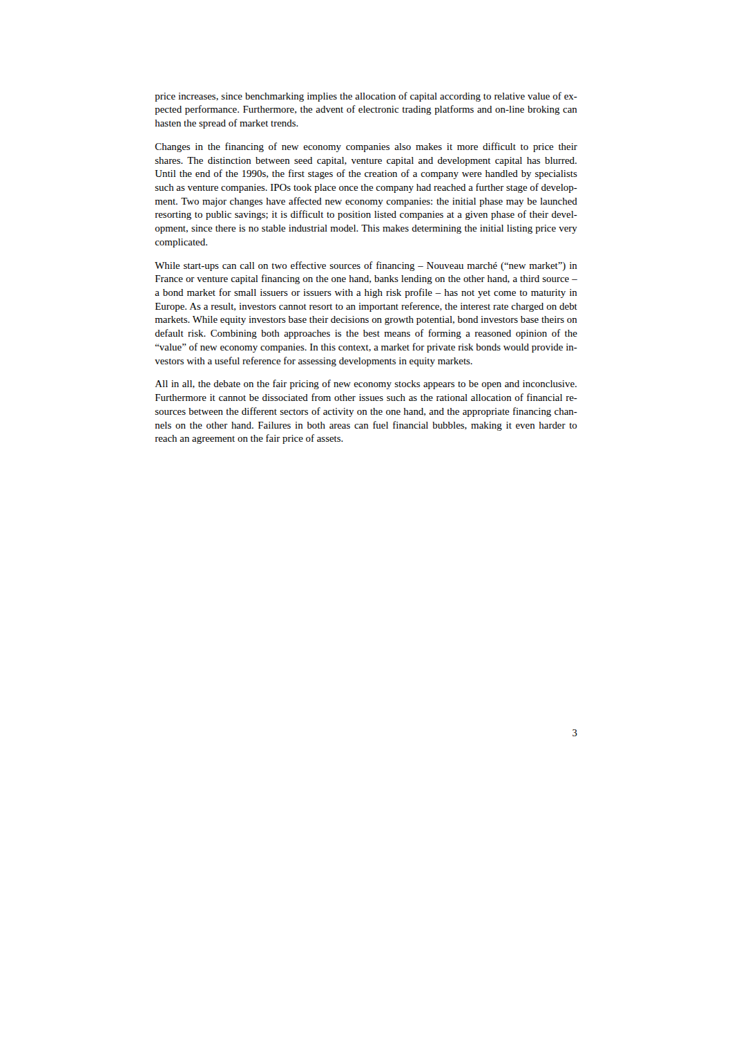price increases, since benchmarking implies the allocation of capital according to relative value of expected performance. Furthermore, the advent of electronic trading platforms and on-line broking can hasten the spread of market trends.
Changes in the financing of new economy companies also makes it more difficult to price their shares. The distinction between seed capital, venture capital and development capital has blurred. Until the end of the 1990s, the first stages of the creation of a company were handled by specialists such as venture companies. IPOs took place once the company had reached a further stage of development. Two major changes have affected new economy companies: the initial phase may be launched resorting to public savings; it is difficult to position listed companies at a given phase of their development, since there is no stable industrial model. This makes determining the initial listing price very complicated.
While start-ups can call on two effective sources of financing – Nouveau marché (“new market”) in France or venture capital financing on the one hand, banks lending on the other hand, a third source – a bond market for small issuers or issuers with a high risk profile – has not yet come to maturity in Europe. As a result, investors cannot resort to an important reference, the interest rate charged on debt markets. While equity investors base their decisions on growth potential, bond investors base theirs on default risk. Combining both approaches is the best means of forming a reasoned opinion of the “value” of new economy companies. In this context, a market for private risk bonds would provide investors with a useful reference for assessing developments in equity markets.
All in all, the debate on the fair pricing of new economy stocks appears to be open and inconclusive. Furthermore it cannot be dissociated from other issues such as the rational allocation of financial resources between the different sectors of activity on the one hand, and the appropriate financing channels on the other hand. Failures in both areas can fuel financial bubbles, making it even harder to reach an agreement on the fair price of assets.
3